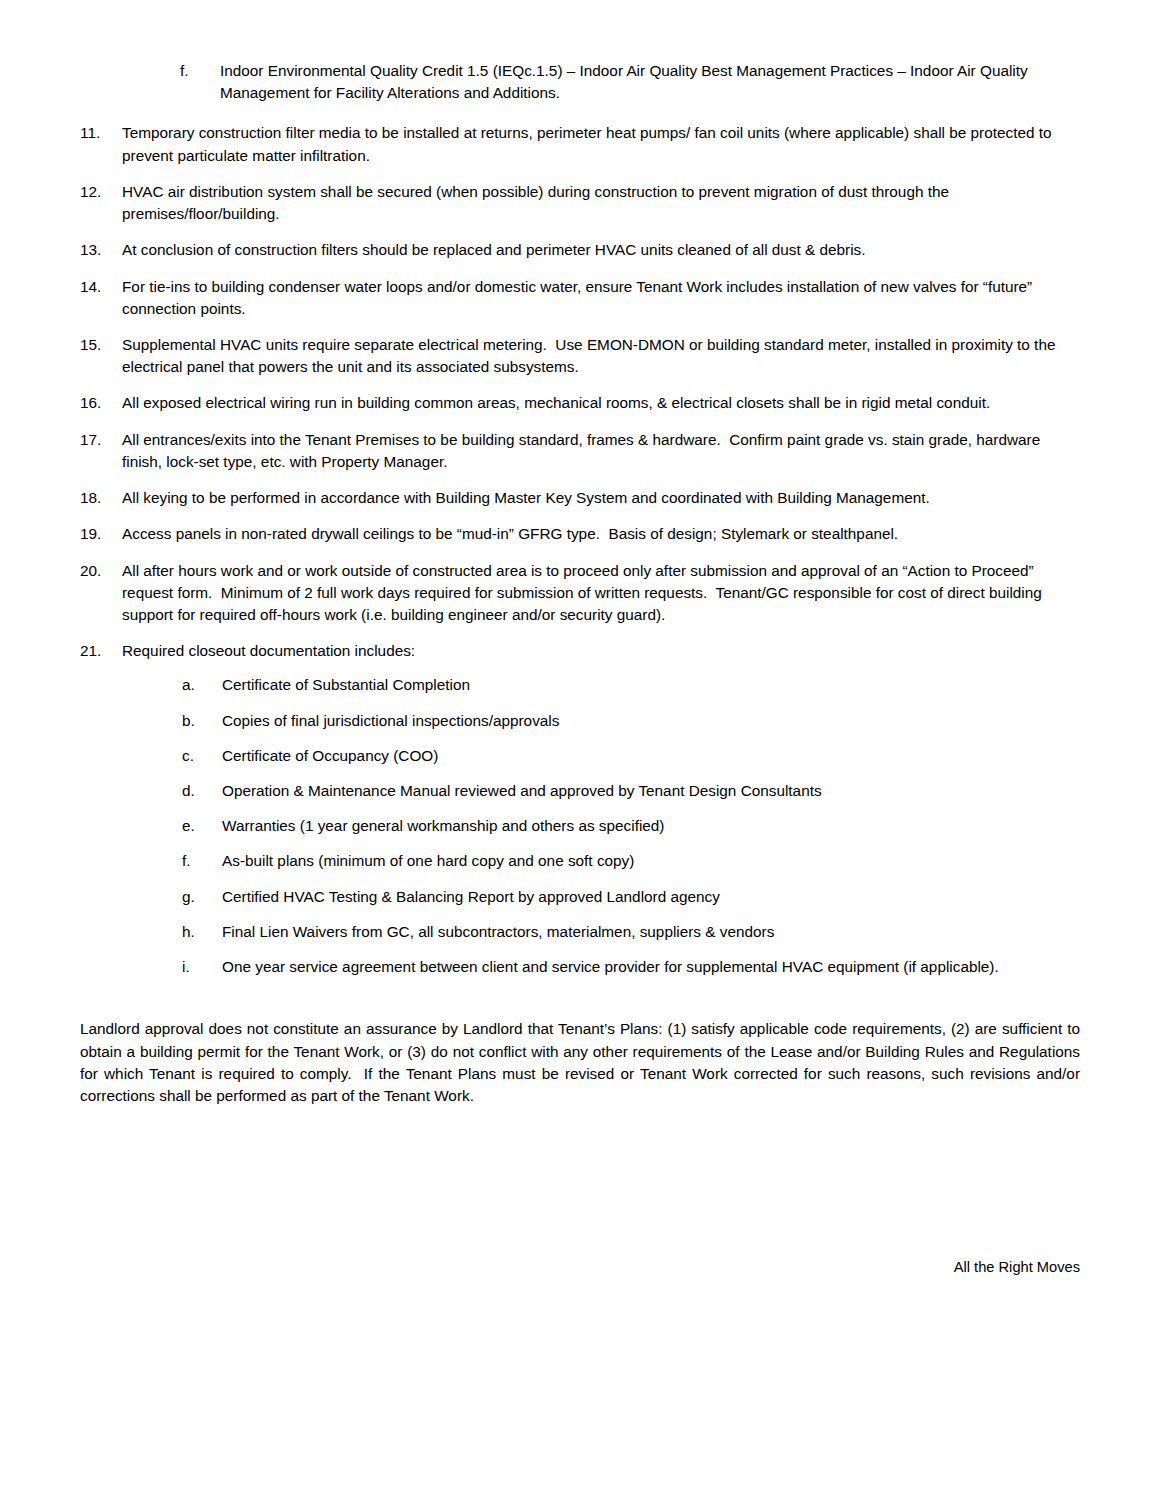f. Indoor Environmental Quality Credit 1.5 (IEQc.1.5) – Indoor Air Quality Best Management Practices – Indoor Air Quality Management for Facility Alterations and Additions.
11. Temporary construction filter media to be installed at returns, perimeter heat pumps/ fan coil units (where applicable) shall be protected to prevent particulate matter infiltration.
12. HVAC air distribution system shall be secured (when possible) during construction to prevent migration of dust through the premises/floor/building.
13. At conclusion of construction filters should be replaced and perimeter HVAC units cleaned of all dust & debris.
14. For tie-ins to building condenser water loops and/or domestic water, ensure Tenant Work includes installation of new valves for “future” connection points.
15. Supplemental HVAC units require separate electrical metering. Use EMON-DMON or building standard meter, installed in proximity to the electrical panel that powers the unit and its associated subsystems.
16. All exposed electrical wiring run in building common areas, mechanical rooms, & electrical closets shall be in rigid metal conduit.
17. All entrances/exits into the Tenant Premises to be building standard, frames & hardware. Confirm paint grade vs. stain grade, hardware finish, lock-set type, etc. with Property Manager.
18. All keying to be performed in accordance with Building Master Key System and coordinated with Building Management.
19. Access panels in non-rated drywall ceilings to be “mud-in” GFRG type. Basis of design; Stylemark or stealthpanel.
20. All after hours work and or work outside of constructed area is to proceed only after submission and approval of an “Action to Proceed” request form. Minimum of 2 full work days required for submission of written requests. Tenant/GC responsible for cost of direct building support for required off-hours work (i.e. building engineer and/or security guard).
21. Required closeout documentation includes:
a. Certificate of Substantial Completion
b. Copies of final jurisdictional inspections/approvals
c. Certificate of Occupancy (COO)
d. Operation & Maintenance Manual reviewed and approved by Tenant Design Consultants
e. Warranties (1 year general workmanship and others as specified)
f. As-built plans (minimum of one hard copy and one soft copy)
g. Certified HVAC Testing & Balancing Report by approved Landlord agency
h. Final Lien Waivers from GC, all subcontractors, materialmen, suppliers & vendors
i. One year service agreement between client and service provider for supplemental HVAC equipment (if applicable).
Landlord approval does not constitute an assurance by Landlord that Tenant’s Plans: (1) satisfy applicable code requirements, (2) are sufficient to obtain a building permit for the Tenant Work, or (3) do not conflict with any other requirements of the Lease and/or Building Rules and Regulations for which Tenant is required to comply. If the Tenant Plans must be revised or Tenant Work corrected for such reasons, such revisions and/or corrections shall be performed as part of the Tenant Work.
All the Right Moves